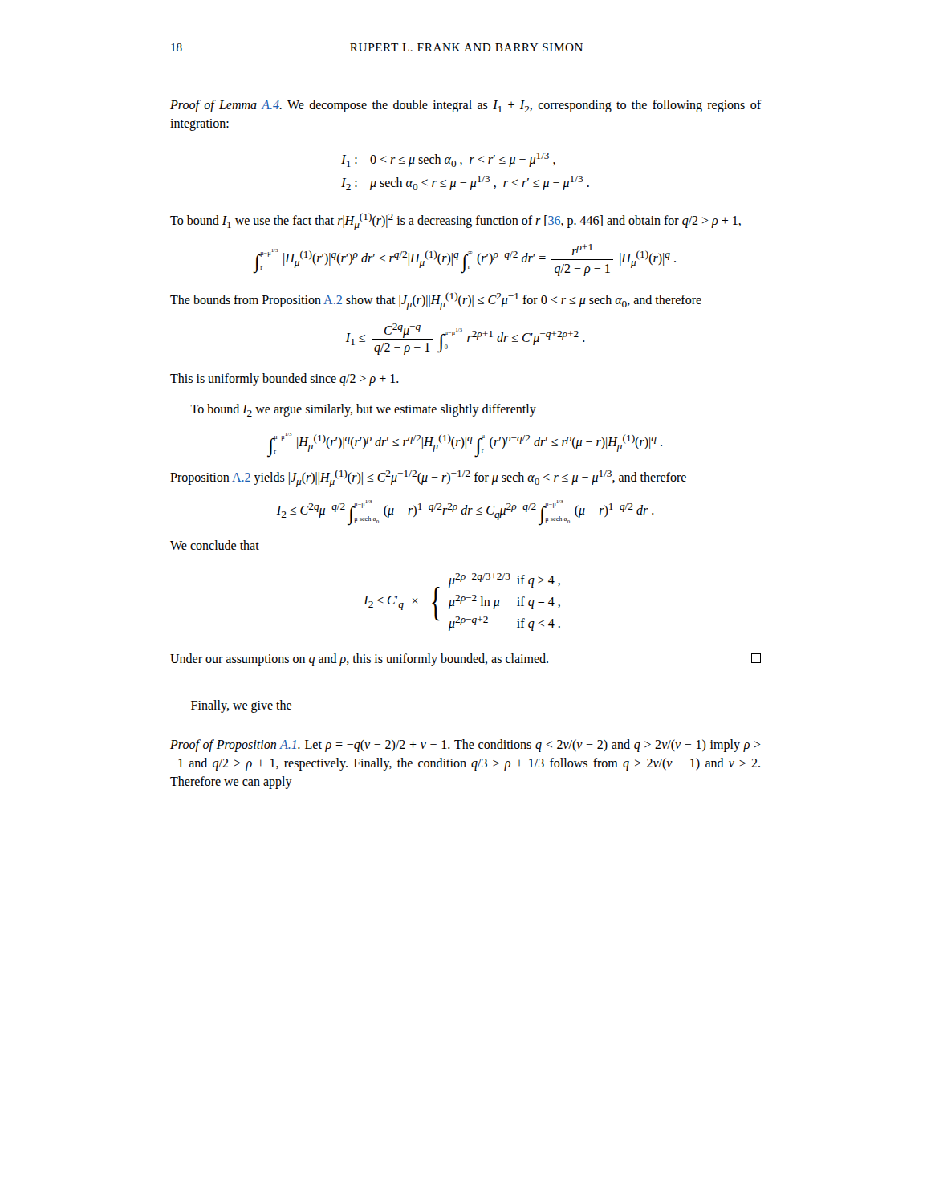18 RUPERT L. FRANK AND BARRY SIMON
Proof of Lemma A.4. We decompose the double integral as I1 + I2, corresponding to the following regions of integration:
| I 1 : | 0 < r ≤ μ sech α 0 , r < r ′ ≤ μ − μ 1/3 , |
| I 2 : | μ sech α 0 < r ≤ μ − μ 1/3 , r < r ′ ≤ μ − μ 1/3 . |
To bound I1 we use the fact that r|Hμ(1)(r)|2 is a decreasing function of r [36, p. 446] and obtain for q/2 > ρ + 1,
∫μ−μ1/3
r |Hμ(1)(r′)|q(r′)ρ dr′ ≤ rq/2|Hμ(1)(r)|q ∫∞
r (r′)ρ−q/2 dr′ = rρ+1 q/2 − ρ − 1 |Hμ(1)(r)|q .
The bounds from Proposition A.2 show that |Jμ(r)||Hμ(1)(r)| ≤ C2μ−1 for 0 < r ≤ μ sech α0, and therefore
I1 ≤ C2qμ−q q/2 − ρ − 1 ∫μ−μ1/3
0 r2ρ+1 dr ≤ C′μ−q+2ρ+2 .
This is uniformly bounded since q/2 > ρ + 1.
To bound I2 we argue similarly, but we estimate slightly differently
∫μ−μ1/3
r |Hμ(1)(r′)|q(r′)ρ dr′ ≤ rq/2|Hμ(1)(r)|q ∫μ
r (r′)ρ−q/2 dr′ ≤ rρ(μ − r)|Hμ(1)(r)|q .
Proposition A.2 yields |Jμ(r)||Hμ(1)(r)| ≤ C2μ−1/2(μ − r)−1/2 for μ sech α0 < r ≤ μ − μ1/3, and therefore
I2 ≤ C2qμ−q/2 ∫μ−μ1/3
μ sech α0 (μ − r)1−q/2r2ρ dr ≤ Cqμ2ρ−q/2 ∫μ−μ1/3
μ sech α0 (μ − r)1−q/2 dr .
We conclude that
I2 ≤ C′q × {
| μ 2 ρ −2 q /3+2/3 | if q > 4 , |
| μ 2 ρ −2 ln μ | if q = 4 , |
| μ 2 ρ − q +2 | if q < 4 . |
Under our assumptions on q and ρ, this is uniformly bounded, as claimed.
Finally, we give the
Proof of Proposition A.1. Let ρ = −q(ν − 2)/2 + ν − 1. The conditions q < 2ν/(ν − 2) and q > 2ν/(ν − 1) imply ρ > −1 and q/2 > ρ + 1, respectively. Finally, the condition q/3 ≥ ρ + 1/3 follows from q > 2ν/(ν − 1) and ν ≥ 2. Therefore we can apply